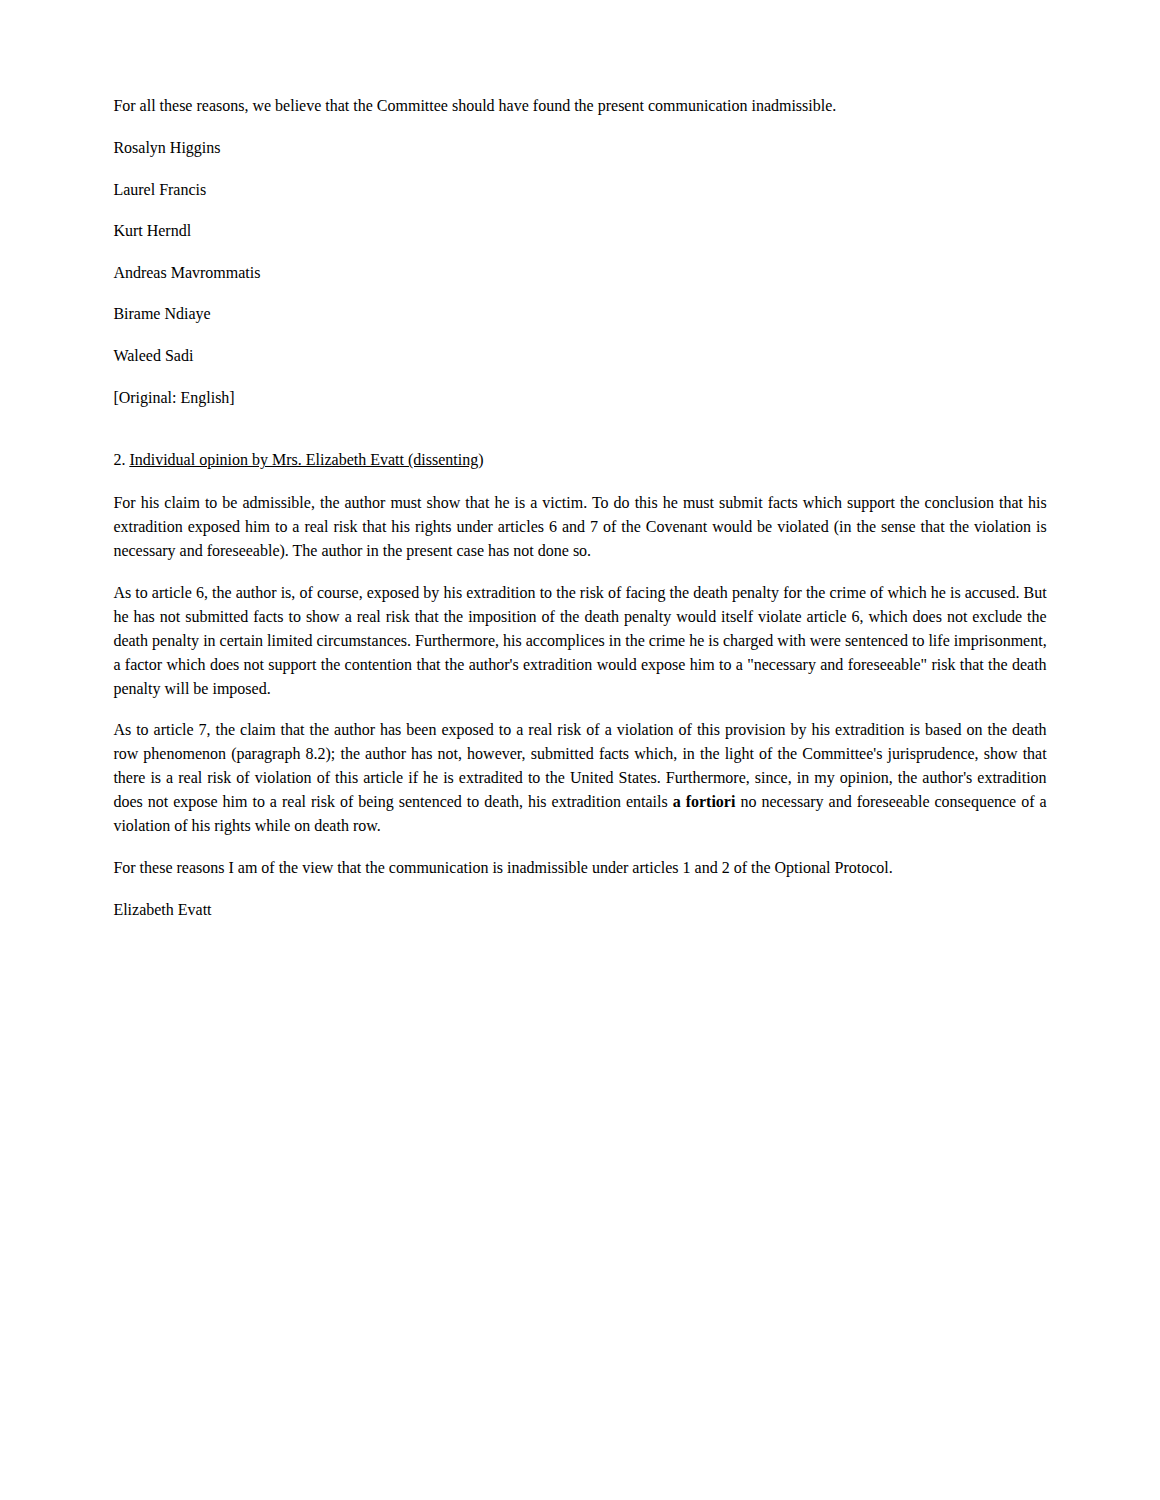For all these reasons, we believe that the Committee should have found the present communication inadmissible.
Rosalyn Higgins
Laurel Francis
Kurt Herndl
Andreas Mavrommatis
Birame Ndiaye
Waleed Sadi
[Original: English]
2. Individual opinion by Mrs. Elizabeth Evatt (dissenting)
For his claim to be admissible, the author must show that he is a victim. To do this he must submit facts which support the conclusion that his extradition exposed him to a real risk that his rights under articles 6 and 7 of the Covenant would be violated (in the sense that the violation is necessary and foreseeable). The author in the present case has not done so.
As to article 6, the author is, of course, exposed by his extradition to the risk of facing the death penalty for the crime of which he is accused. But he has not submitted facts to show a real risk that the imposition of the death penalty would itself violate article 6, which does not exclude the death penalty in certain limited circumstances. Furthermore, his accomplices in the crime he is charged with were sentenced to life imprisonment, a factor which does not support the contention that the author's extradition would expose him to a "necessary and foreseeable" risk that the death penalty will be imposed.
As to article 7, the claim that the author has been exposed to a real risk of a violation of this provision by his extradition is based on the death row phenomenon (paragraph 8.2); the author has not, however, submitted facts which, in the light of the Committee's jurisprudence, show that there is a real risk of violation of this article if he is extradited to the United States. Furthermore, since, in my opinion, the author's extradition does not expose him to a real risk of being sentenced to death, his extradition entails a fortiori no necessary and foreseeable consequence of a violation of his rights while on death row.
For these reasons I am of the view that the communication is inadmissible under articles 1 and 2 of the Optional Protocol.
Elizabeth Evatt